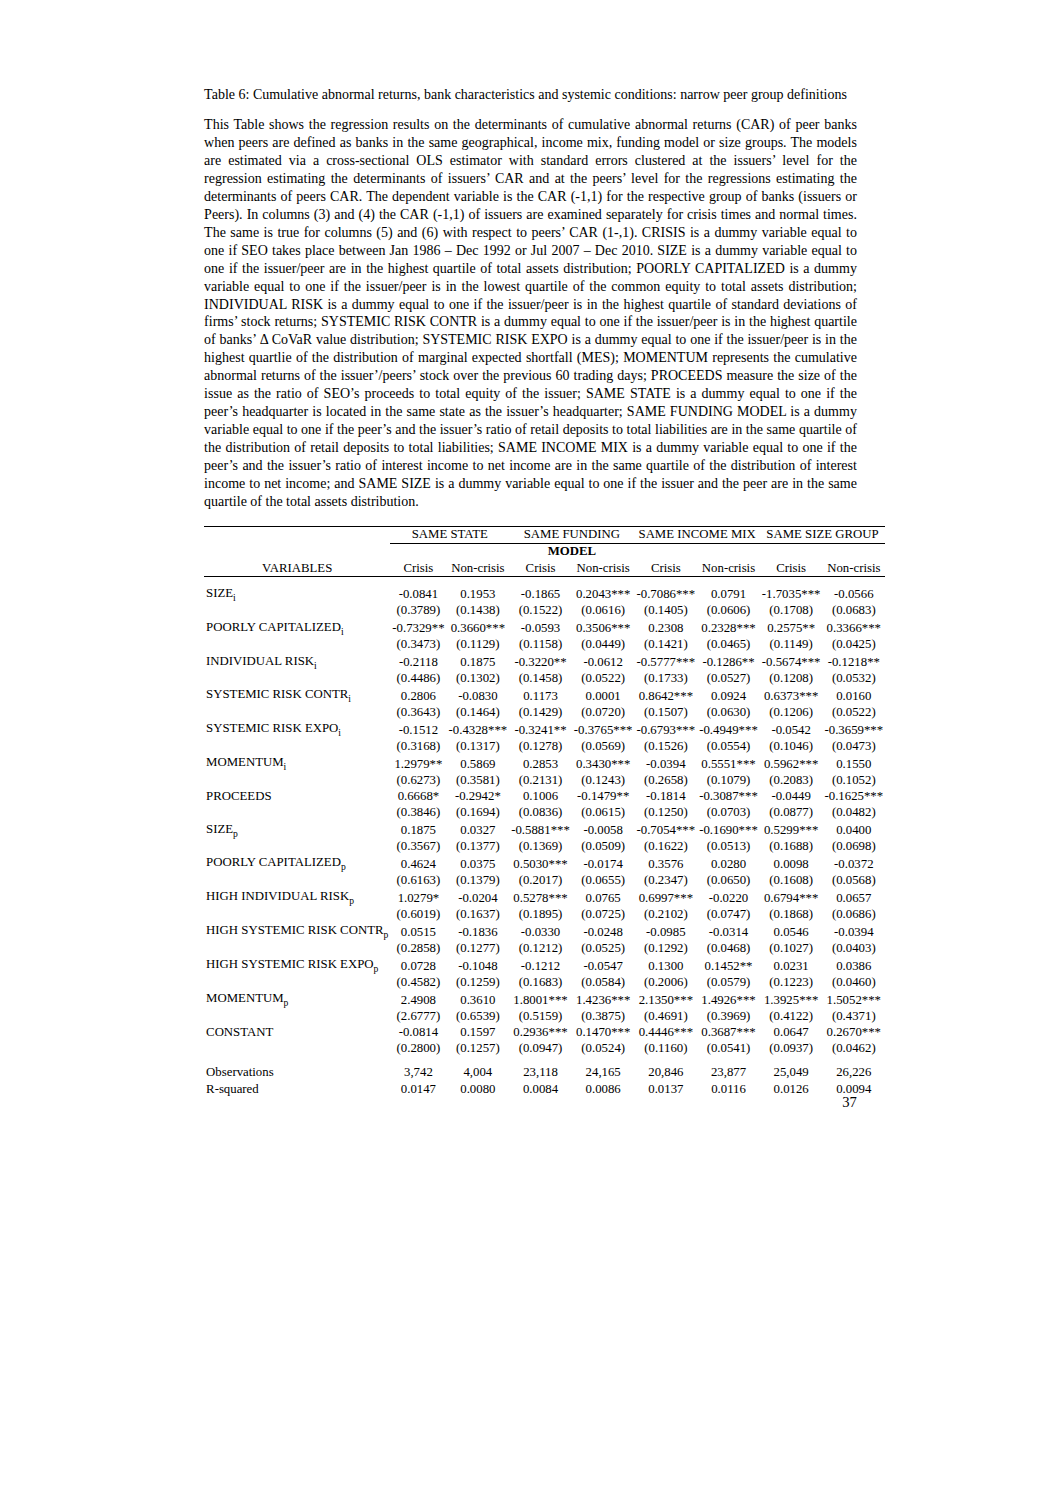Table 6: Cumulative abnormal returns, bank characteristics and systemic conditions: narrow peer group definitions
This Table shows the regression results on the determinants of cumulative abnormal returns (CAR) of peer banks when peers are defined as banks in the same geographical, income mix, funding model or size groups. The models are estimated via a cross-sectional OLS estimator with standard errors clustered at the issuers’ level for the regression estimating the determinants of issuers’ CAR and at the peers’ level for the regressions estimating the determinants of peers CAR. The dependent variable is the CAR (-1,1) for the respective group of banks (issuers or Peers). In columns (3) and (4) the CAR (-1,1) of issuers are examined separately for crisis times and normal times. The same is true for columns (5) and (6) with respect to peers’ CAR (1-,1). CRISIS is a dummy variable equal to one if SEO takes place between Jan 1986 – Dec 1992 or Jul 2007 – Dec 2010. SIZE is a dummy variable equal to one if the issuer/peer are in the highest quartile of total assets distribution; POORLY CAPITALIZED is a dummy variable equal to one if the issuer/peer is in the lowest quartile of the common equity to total assets distribution; INDIVIDUAL RISK is a dummy equal to one if the issuer/peer is in the highest quartile of standard deviations of firms’ stock returns; SYSTEMIC RISK CONTR is a dummy equal to one if the issuer/peer is in the highest quartile of banks’ Δ CoVaR value distribution; SYSTEMIC RISK EXPO is a dummy equal to one if the issuer/peer is in the highest quartlie of the distribution of marginal expected shortfall (MES); MOMENTUM represents the cumulative abnormal returns of the issuer’/peers’ stock over the previous 60 trading days; PROCEEDS measure the size of the issue as the ratio of SEO’s proceeds to total equity of the issuer; SAME STATE is a dummy equal to one if the peer’s headquarter is located in the same state as the issuer’s headquarter; SAME FUNDING MODEL is a dummy variable equal to one if the peer’s and the issuer’s ratio of retail deposits to total liabilities are in the same quartile of the distribution of retail deposits to total liabilities; SAME INCOME MIX is a dummy variable equal to one if the peer’s and the issuer’s ratio of interest income to net income are in the same quartile of the distribution of interest income to net income; and SAME SIZE is a dummy variable equal to one if the issuer and the peer are in the same quartile of the total assets distribution.
| | SAME STATE | SAME FUNDING | SAME INCOME MIX | SAME SIZE GROUP |
| --- | --- | --- | --- | --- |
| | | MODEL | | |
| VARIABLES | Crisis | Non-crisis | Crisis | Non-crisis | Crisis | Non-crisis | Crisis | Non-crisis |
| SIZE i | -0.0841 | 0.1953 | -0.1865 | 0.2043*** | -0.7086*** | 0.0791 | -1.7035*** | -0.0566 |
| | (0.3789) | (0.1438) | (0.1522) | (0.0616) | (0.1405) | (0.0606) | (0.1708) | (0.0683) |
| POORLY CAPITALIZED i | -0.7329** | 0.3660*** | -0.0593 | 0.3506*** | 0.2308 | 0.2328*** | 0.2575** | 0.3366*** |
| | (0.3473) | (0.1129) | (0.1158) | (0.0449) | (0.1421) | (0.0465) | (0.1149) | (0.0425) |
| INDIVIDUAL RISK i | -0.2118 | 0.1875 | -0.3220** | -0.0612 | -0.5777*** | -0.1286** | -0.5674*** | -0.1218** |
| | (0.4486) | (0.1302) | (0.1458) | (0.0522) | (0.1733) | (0.0527) | (0.1208) | (0.0532) |
| SYSTEMIC RISK CONTR i | 0.2806 | -0.0830 | 0.1173 | 0.0001 | 0.8642*** | 0.0924 | 0.6373*** | 0.0160 |
| | (0.3643) | (0.1464) | (0.1429) | (0.0720) | (0.1507) | (0.0630) | (0.1206) | (0.0522) |
| SYSTEMIC RISK EXPO i | -0.1512 | -0.4328*** | -0.3241** | -0.3765*** | -0.6793*** | -0.4949*** | -0.0542 | -0.3659*** |
| | (0.3168) | (0.1317) | (0.1278) | (0.0569) | (0.1526) | (0.0554) | (0.1046) | (0.0473) |
| MOMENTUM i | 1.2979** | 0.5869 | 0.2853 | 0.3430*** | -0.0394 | 0.5551*** | 0.5962*** | 0.1550 |
| | (0.6273) | (0.3581) | (0.2131) | (0.1243) | (0.2658) | (0.1079) | (0.2083) | (0.1052) |
| PROCEEDS | 0.6668* | -0.2942* | 0.1006 | -0.1479** | -0.1814 | -0.3087*** | -0.0449 | -0.1625*** |
| | (0.3846) | (0.1694) | (0.0836) | (0.0615) | (0.1250) | (0.0703) | (0.0877) | (0.0482) |
| SIZE p | 0.1875 | 0.0327 | -0.5881*** | -0.0058 | -0.7054*** | -0.1690*** | 0.5299*** | 0.0400 |
| | (0.3567) | (0.1377) | (0.1369) | (0.0509) | (0.1622) | (0.0513) | (0.1688) | (0.0698) |
| POORLY CAPITALIZED p | 0.4624 | 0.0375 | 0.5030*** | -0.0174 | 0.3576 | 0.0280 | 0.0098 | -0.0372 |
| | (0.6163) | (0.1379) | (0.2017) | (0.0655) | (0.2347) | (0.0650) | (0.1608) | (0.0568) |
| HIGH INDIVIDUAL RISK p | 1.0279* | -0.0204 | 0.5278*** | 0.0765 | 0.6997*** | -0.0220 | 0.6794*** | 0.0657 |
| | (0.6019) | (0.1637) | (0.1895) | (0.0725) | (0.2102) | (0.0747) | (0.1868) | (0.0686) |
| HIGH SYSTEMIC RISK CONTR p | 0.0515 | -0.1836 | -0.0330 | -0.0248 | -0.0985 | -0.0314 | 0.0546 | -0.0394 |
| | (0.2858) | (0.1277) | (0.1212) | (0.0525) | (0.1292) | (0.0468) | (0.1027) | (0.0403) |
| HIGH SYSTEMIC RISK EXPO p | 0.0728 | -0.1048 | -0.1212 | -0.0547 | 0.1300 | 0.1452** | 0.0231 | 0.0386 |
| | (0.4582) | (0.1259) | (0.1683) | (0.0584) | (0.2006) | (0.0579) | (0.1223) | (0.0460) |
| MOMENTUM p | 2.4908 | 0.3610 | 1.8001*** | 1.4236*** | 2.1350*** | 1.4926*** | 1.3925*** | 1.5052*** |
| | (2.6777) | (0.6539) | (0.5159) | (0.3875) | (0.4691) | (0.3969) | (0.4122) | (0.4371) |
| CONSTANT | -0.0814 | 0.1597 | 0.2936*** | 0.1470*** | 0.4446*** | 0.3687*** | 0.0647 | 0.2670*** |
| | (0.2800) | (0.1257) | (0.0947) | (0.0524) | (0.1160) | (0.0541) | (0.0937) | (0.0462) |
| Observations | 3,742 | 4,004 | 23,118 | 24,165 | 20,846 | 23,877 | 25,049 | 26,226 |
| R-squared | 0.0147 | 0.0080 | 0.0084 | 0.0086 | 0.0137 | 0.0116 | 0.0126 | 0.0094 |
37